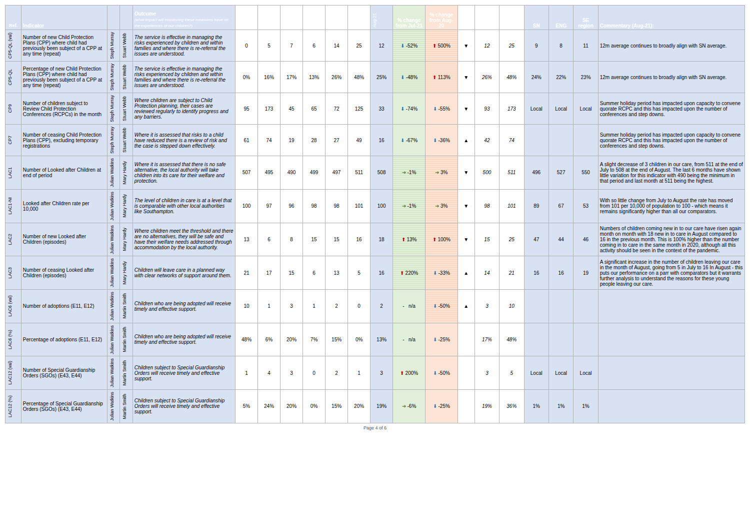| Ref. | Indicator | | | Outcome (what impact will monitoring these measures have on the experiences of our children?) | Feb-21 | Mar-21 | Apr-21 | May-21 | Jun-21 | Jul-21 | Aug-21 | % change from Jul-21 | % change from Aug-20 | Pref erre d DoT | 12-mnth avg | 12-mnth max. | SN | ENG | SE region | Commentary (Aug-21): |
| --- | --- | --- | --- | --- | --- | --- | --- | --- | --- | --- | --- | --- | --- | --- | --- | --- | --- | --- | --- | --- |
| CP5-QL (val) | Number of new Child Protection Plans (CPP) where child had previously been subject of a CPP at any time (repeat) | Steph Murray | Stuart Webb | The service is effective in managing the risks experienced by children and within families and where there is re-referral the issues are understood. | 0 | 5 | 7 | 6 | 14 | 25 | 12 | ⬇ -52% | ⬆ 500% | ▼ | 12 | 25 | 9 | 8 | 11 | 12m average continues to broadly align with SN average. |
| CP5-QL | Percentage of new Child Protection Plans (CPP) where child had previously been subject of a CPP at any time (repeat) | Steph Murray | Stuart Webb | The service is effective in managing the risks experienced by children and within families and where there is re-referral the issues are understood. | 0% | 16% | 17% | 13% | 26% | 48% | 25% | ⬇ -48% | ⬆ 113% | ▼ | 26% | 48% | 24% | 22% | 23% | 12m average continues to broadly align with SN average. |
| CP9 | Number of children subject to Review Child Protection Conferences (RCPCs) in the month | Steph Murray | Stuart Webb | Where children are subject to Child Protection planning, their cases are reviewed regularly to identify progress and any barriers. | 95 | 173 | 45 | 65 | 72 | 125 | 33 | ⬇ -74% | ⬇ -55% | ▼ | 93 | 173 | Local | Local | Local | Summer holiday period has impacted upon capacity to convene quorate RCPC and this has impacted upon the number of conferences and step downs. |
| CP7 | Number of ceasing Child Protection Plans (CPP), excluding temporary registrations | Steph Murray | Stuart Webb | Where it is assessed that risks to a child have reduced there is a review of risk and the case is stepped down effectively. | 61 | 74 | 19 | 28 | 27 | 49 | 16 | ⬇ -67% | ⬇ -36% | ▲ | 42 | 74 | | | | Summer holiday period has impacted upon capacity to convene quorate RCPC and this has impacted upon the number of conferences and step downs. |
| LAC1 | Number of Looked after Children at end of period | Julian Watkins | Mary Hardy | Where it is assessed that there is no safe alternative, the local authority will take children into its care for their welfare and protection. | 507 | 495 | 490 | 499 | 497 | 511 | 508 | ➔ -1% | ➔ 3% | ▼ | 500 | 511 | 496 | 527 | 550 | A slight decrease of 3 children in our care, from 511 at the end of July to 508 at the end of August. The last 6 months have shown little variation for this indicator with 490 being the minimum in that period and last month at 511 being the highest. |
| LAC1-NI | Looked after Children rate per 10,000 | Julian Watkins | Mary Hardy | The level of children in care is at a level that is comparable with other local authorities like Southampton. | 100 | 97 | 96 | 98 | 98 | 101 | 100 | ➔ -1% | ➔ 3% | ▼ | 98 | 101 | 89 | 67 | 53 | With so little change from July to August the rate has moved from 101 per 10,000 of population to 100 - which means it remains significantly higher than all our comparators. |
| LAC2 | Number of new Looked after Children (episodes) | Julian Watkins | Mary Hardy | Where children meet the threshold and there are no alternatives, they will be safe and have their welfare needs addressed through accommodation by the local authority. | 13 | 6 | 8 | 15 | 15 | 16 | 18 | ⬆ 13% | ⬆ 100% | ▼ | 15 | 25 | 47 | 44 | 46 | Numbers of children coming new in to our care have risen again month on month with 18 new in to care in August compared to 16 in the previous month. This is 100% higher than the number coming in to care in the same month in 2020, although all this activity should be seen in the context of the pandemic. |
| LAC3 | Number of ceasing Looked after Children (episodes) | Julian Watkins | Mary Hardy | Children will leave care in a planned way with clear networks of support around them. | 21 | 17 | 15 | 6 | 13 | 5 | 16 | ⬆ 220% | ⬇ -33% | ▲ | 14 | 21 | 16 | 16 | 19 | A significant increase in the number of children leaving our care in the month of August, going from 5 in July to 16 In August - this puts our performance on a parr with comparators but it warrants further analysis to understand the reasons for these young people leaving our care. |
| LAC6 (val) | Number of adoptions (E11, E12) | Julian Watkins | Martin Smith | Children who are being adopted will receive timely and effective support. | 10 | 1 | 3 | 1 | 2 | 0 | 2 | - n/a | ⬇ -50% | ▲ | 3 | 10 | | | | |
| LAC6 (%) | Percentage of adoptions (E11, E12) | Julian Watkins | Martin Smith | Children who are being adopted will receive timely and effective support. | 48% | 6% | 20% | 7% | 15% | 0% | 13% | - n/a | ⬇ -25% | | 17% | 48% | | | | |
| LAC12 (val) | Number of Special Guardianship Orders (SGOs) (E43, E44) | Julian Watkins | Martin Smith | Children subject to Special Guardianship Orders will receive timely and effective support. | 1 | 4 | 3 | 0 | 2 | 1 | 3 | ⬆ 200% | ⬇ -50% | | 3 | 5 | Local | Local | Local | |
| LAC12 (%) | Percentage of Special Guardianship Orders (SGOs) (E43, E44) | Julian Watkins | Martin Smith | Children subject to Special Guardianship Orders will receive timely and effective support. | 5% | 24% | 20% | 0% | 15% | 20% | 19% | ➔ -6% | ⬇ -25% | | 19% | 36% | 1% | 1% | 1% | |
Page 4 of 6